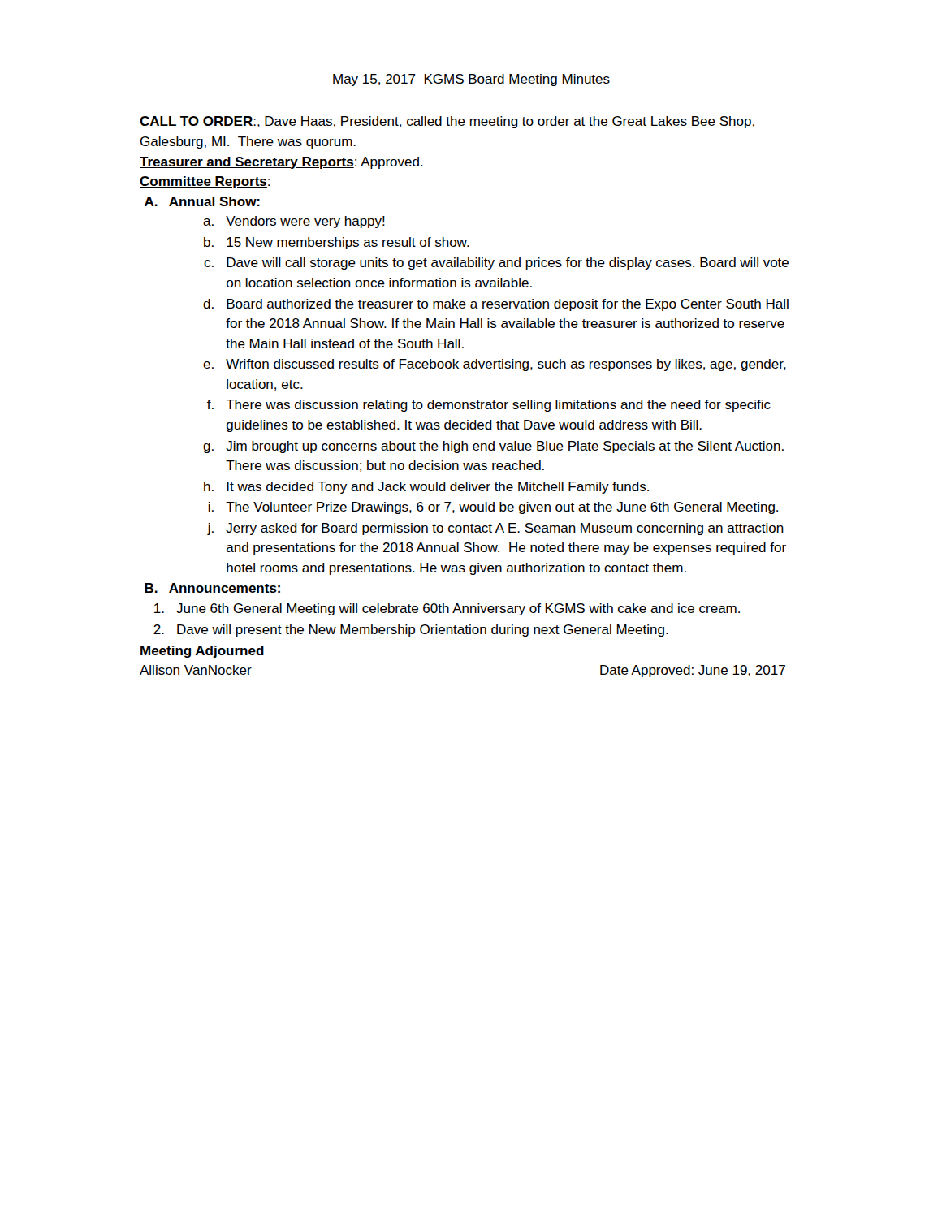May 15, 2017 KGMS Board Meeting Minutes
CALL TO ORDER:, Dave Haas, President, called the meeting to order at the Great Lakes Bee Shop, Galesburg, MI. There was quorum.
Treasurer and Secretary Reports: Approved.
Committee Reports:
Annual Show:
Vendors were very happy!
15 New memberships as result of show.
Dave will call storage units to get availability and prices for the display cases. Board will vote on location selection once information is available.
Board authorized the treasurer to make a reservation deposit for the Expo Center South Hall for the 2018 Annual Show. If the Main Hall is available the treasurer is authorized to reserve the Main Hall instead of the South Hall.
Wrifton discussed results of Facebook advertising, such as responses by likes, age, gender, location, etc.
There was discussion relating to demonstrator selling limitations and the need for specific guidelines to be established. It was decided that Dave would address with Bill.
Jim brought up concerns about the high end value Blue Plate Specials at the Silent Auction. There was discussion; but no decision was reached.
It was decided Tony and Jack would deliver the Mitchell Family funds.
The Volunteer Prize Drawings, 6 or 7, would be given out at the June 6th General Meeting.
Jerry asked for Board permission to contact A E. Seaman Museum concerning an attraction and presentations for the 2018 Annual Show. He noted there may be expenses required for hotel rooms and presentations. He was given authorization to contact them.
Announcements:
June 6th General Meeting will celebrate 60th Anniversary of KGMS with cake and ice cream.
Dave will present the New Membership Orientation during next General Meeting.
Meeting Adjourned
Allison VanNocker Date Approved: June 19, 2017